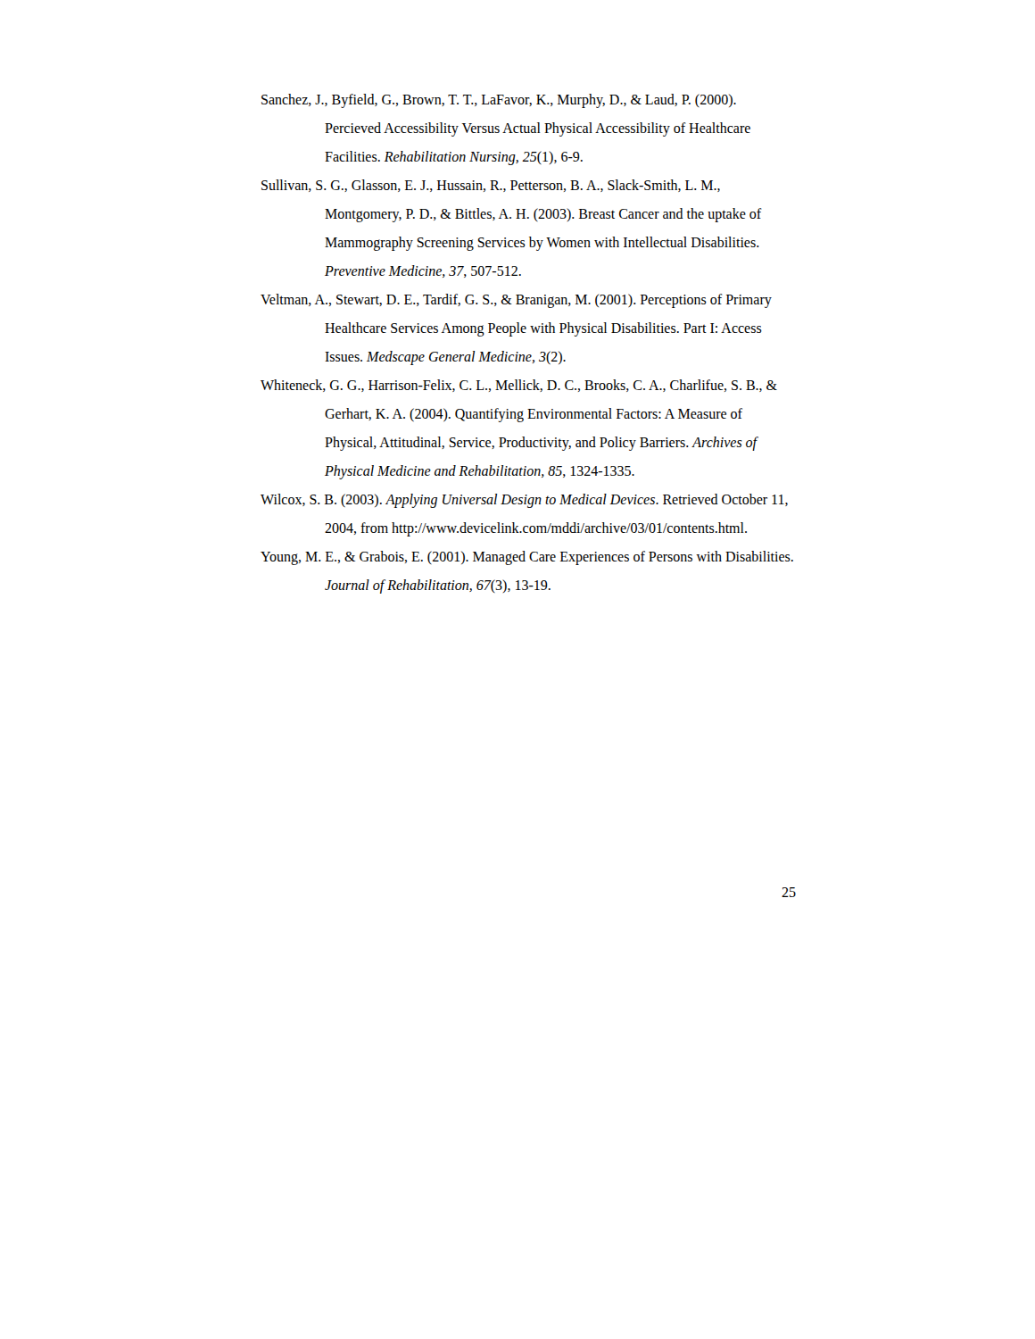Sanchez, J., Byfield, G., Brown, T. T., LaFavor, K., Murphy, D., & Laud, P. (2000). Percieved Accessibility Versus Actual Physical Accessibility of Healthcare Facilities. Rehabilitation Nursing, 25(1), 6-9.
Sullivan, S. G., Glasson, E. J., Hussain, R., Petterson, B. A., Slack-Smith, L. M., Montgomery, P. D., & Bittles, A. H. (2003). Breast Cancer and the uptake of Mammography Screening Services by Women with Intellectual Disabilities. Preventive Medicine, 37, 507-512.
Veltman, A., Stewart, D. E., Tardif, G. S., & Branigan, M. (2001). Perceptions of Primary Healthcare Services Among People with Physical Disabilities. Part I: Access Issues. Medscape General Medicine, 3(2).
Whiteneck, G. G., Harrison-Felix, C. L., Mellick, D. C., Brooks, C. A., Charlifue, S. B., & Gerhart, K. A. (2004). Quantifying Environmental Factors: A Measure of Physical, Attitudinal, Service, Productivity, and Policy Barriers. Archives of Physical Medicine and Rehabilitation, 85, 1324-1335.
Wilcox, S. B. (2003). Applying Universal Design to Medical Devices. Retrieved October 11, 2004, from http://www.devicelink.com/mddi/archive/03/01/contents.html.
Young, M. E., & Grabois, E. (2001). Managed Care Experiences of Persons with Disabilities. Journal of Rehabilitation, 67(3), 13-19.
25